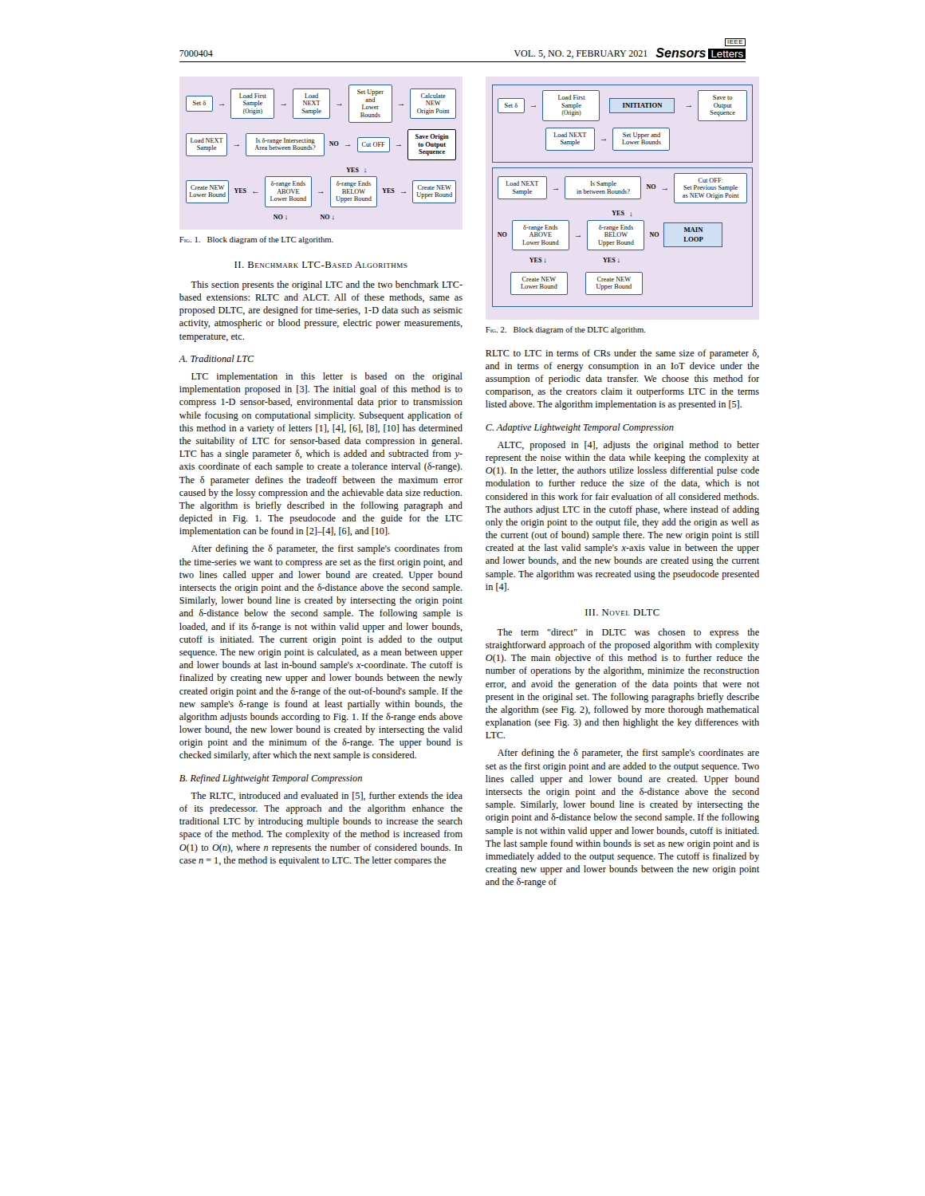7000404
VOL. 5, NO. 2, FEBRUARY 2021
IEEE
Sensors Letters
Set δ
→
Load First
Sample (Origin)
→
Load NEXT
Sample
→
Set Upper and
Lower Bounds
→
Calculate NEW
Origin Point
Load NEXT
Sample
→
Is δ-range Intersecting
Area between Bounds?
NO →
Cut OFF
→
Save Origin
to Output
Sequence
YES ↓
Create NEW
Lower Bound
YES ←
δ-range Ends
ABOVE
Lower Bound
→
δ-range Ends
BELOW
Upper Bound
YES →
Create NEW
Upper Bound
NO ↓ NO ↓
Fig. 1. Block diagram of the LTC algorithm.
II. Benchmark LTC-Based Algorithms
This section presents the original LTC and the two benchmark LTC-based extensions: RLTC and ALCT. All of these methods, same as proposed DLTC, are designed for time-series, 1-D data such as seismic activity, atmospheric or blood pressure, electric power measurements, temperature, etc.
A. Traditional LTC
LTC implementation in this letter is based on the original implementation proposed in [3]. The initial goal of this method is to compress 1-D sensor-based, environmental data prior to transmission while focusing on computational simplicity. Subsequent application of this method in a variety of letters [1], [4], [6], [8], [10] has determined the suitability of LTC for sensor-based data compression in general. LTC has a single parameter δ, which is added and subtracted from y-axis coordinate of each sample to create a tolerance interval (δ-range). The δ parameter defines the tradeoff between the maximum error caused by the lossy compression and the achievable data size reduction. The algorithm is briefly described in the following paragraph and depicted in Fig. 1. The pseudocode and the guide for the LTC implementation can be found in [2]–[4], [6], and [10].
After defining the δ parameter, the first sample's coordinates from the time-series we want to compress are set as the first origin point, and two lines called upper and lower bound are created. Upper bound intersects the origin point and the δ-distance above the second sample. Similarly, lower bound line is created by intersecting the origin point and δ-distance below the second sample. The following sample is loaded, and if its δ-range is not within valid upper and lower bounds, cutoff is initiated. The current origin point is added to the output sequence. The new origin point is calculated, as a mean between upper and lower bounds at last in-bound sample's x-coordinate. The cutoff is finalized by creating new upper and lower bounds between the newly created origin point and the δ-range of the out-of-bound's sample. If the new sample's δ-range is found at least partially within bounds, the algorithm adjusts bounds according to Fig. 1. If the δ-range ends above lower bound, the new lower bound is created by intersecting the valid origin point and the minimum of the δ-range. The upper bound is checked similarly, after which the next sample is considered.
B. Refined Lightweight Temporal Compression
The RLTC, introduced and evaluated in [5], further extends the idea of its predecessor. The approach and the algorithm enhance the traditional LTC by introducing multiple bounds to increase the search space of the method. The complexity of the method is increased from O(1) to O(n), where n represents the number of considered bounds. In case n = 1, the method is equivalent to LTC. The letter compares the
Set δ
→
Load First
Sample
(Origin)
INITIATION
→
Save to
Output
Sequence
Load NEXT
Sample
→
Set Upper and
Lower Bounds
Load NEXT
Sample
→
Is Sample
in between Bounds?
NO →
Cut OFF:
Set Previous Sample
as NEW Origin Point
YES ↓
NO
δ-range Ends
ABOVE
Lower Bound
→
δ-range Ends
BELOW
Upper Bound
NO
MAIN
LOOP
YES ↓ YES ↓
Create NEW
Lower Bound
Create NEW
Upper Bound
Fig. 2. Block diagram of the DLTC algorithm.
RLTC to LTC in terms of CRs under the same size of parameter δ, and in terms of energy consumption in an IoT device under the assumption of periodic data transfer. We choose this method for comparison, as the creators claim it outperforms LTC in the terms listed above. The algorithm implementation is as presented in [5].
C. Adaptive Lightweight Temporal Compression
ALTC, proposed in [4], adjusts the original method to better represent the noise within the data while keeping the complexity at O(1). In the letter, the authors utilize lossless differential pulse code modulation to further reduce the size of the data, which is not considered in this work for fair evaluation of all considered methods. The authors adjust LTC in the cutoff phase, where instead of adding only the origin point to the output file, they add the origin as well as the current (out of bound) sample there. The new origin point is still created at the last valid sample's x-axis value in between the upper and lower bounds, and the new bounds are created using the current sample. The algorithm was recreated using the pseudocode presented in [4].
III. Novel DLTC
The term "direct" in DLTC was chosen to express the straightforward approach of the proposed algorithm with complexity O(1). The main objective of this method is to further reduce the number of operations by the algorithm, minimize the reconstruction error, and avoid the generation of the data points that were not present in the original set. The following paragraphs briefly describe the algorithm (see Fig. 2), followed by more thorough mathematical explanation (see Fig. 3) and then highlight the key differences with LTC.
After defining the δ parameter, the first sample's coordinates are set as the first origin point and are added to the output sequence. Two lines called upper and lower bound are created. Upper bound intersects the origin point and the δ-distance above the second sample. Similarly, lower bound line is created by intersecting the origin point and δ-distance below the second sample. If the following sample is not within valid upper and lower bounds, cutoff is initiated. The last sample found within bounds is set as new origin point and is immediately added to the output sequence. The cutoff is finalized by creating new upper and lower bounds between the new origin point and the δ-range of